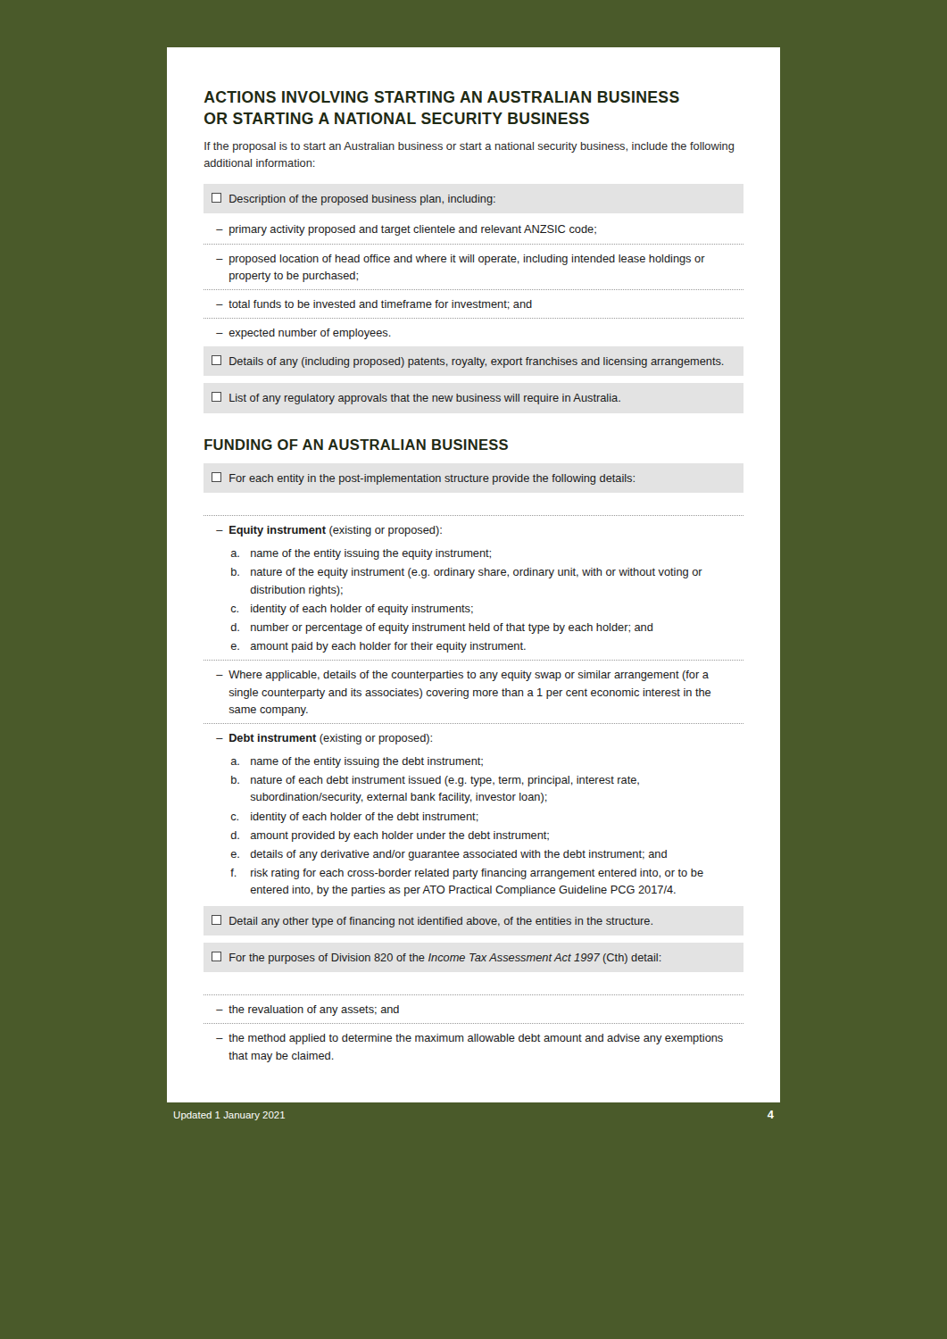Actions involving starting an Australian business
or starting a national security business
If the proposal is to start an Australian business or start a national security business, include the following additional information:
Description of the proposed business plan, including:
primary activity proposed and target clientele and relevant ANZSIC code;
proposed location of head office and where it will operate, including intended lease holdings or property to be purchased;
total funds to be invested and timeframe for investment; and
expected number of employees.
Details of any (including proposed) patents, royalty, export franchises and licensing arrangements.
List of any regulatory approvals that the new business will require in Australia.
Funding of an Australian business
For each entity in the post-implementation structure provide the following details:
Equity instrument (existing or proposed):
a. name of the entity issuing the equity instrument;
b. nature of the equity instrument (e.g. ordinary share, ordinary unit, with or without voting or distribution rights);
c. identity of each holder of equity instruments;
d. number or percentage of equity instrument held of that type by each holder; and
e. amount paid by each holder for their equity instrument.
Where applicable, details of the counterparties to any equity swap or similar arrangement (for a single counterparty and its associates) covering more than a 1 per cent economic interest in the same company.
Debt instrument (existing or proposed):
a. name of the entity issuing the debt instrument;
b. nature of each debt instrument issued (e.g. type, term, principal, interest rate, subordination/security, external bank facility, investor loan);
c. identity of each holder of the debt instrument;
d. amount provided by each holder under the debt instrument;
e. details of any derivative and/or guarantee associated with the debt instrument; and
f. risk rating for each cross-border related party financing arrangement entered into, or to be entered into, by the parties as per ATO Practical Compliance Guideline PCG 2017/4.
Detail any other type of financing not identified above, of the entities in the structure.
For the purposes of Division 820 of the Income Tax Assessment Act 1997 (Cth) detail:
the revaluation of any assets; and
the method applied to determine the maximum allowable debt amount and advise any exemptions that may be claimed.
Updated 1 January 2021 4